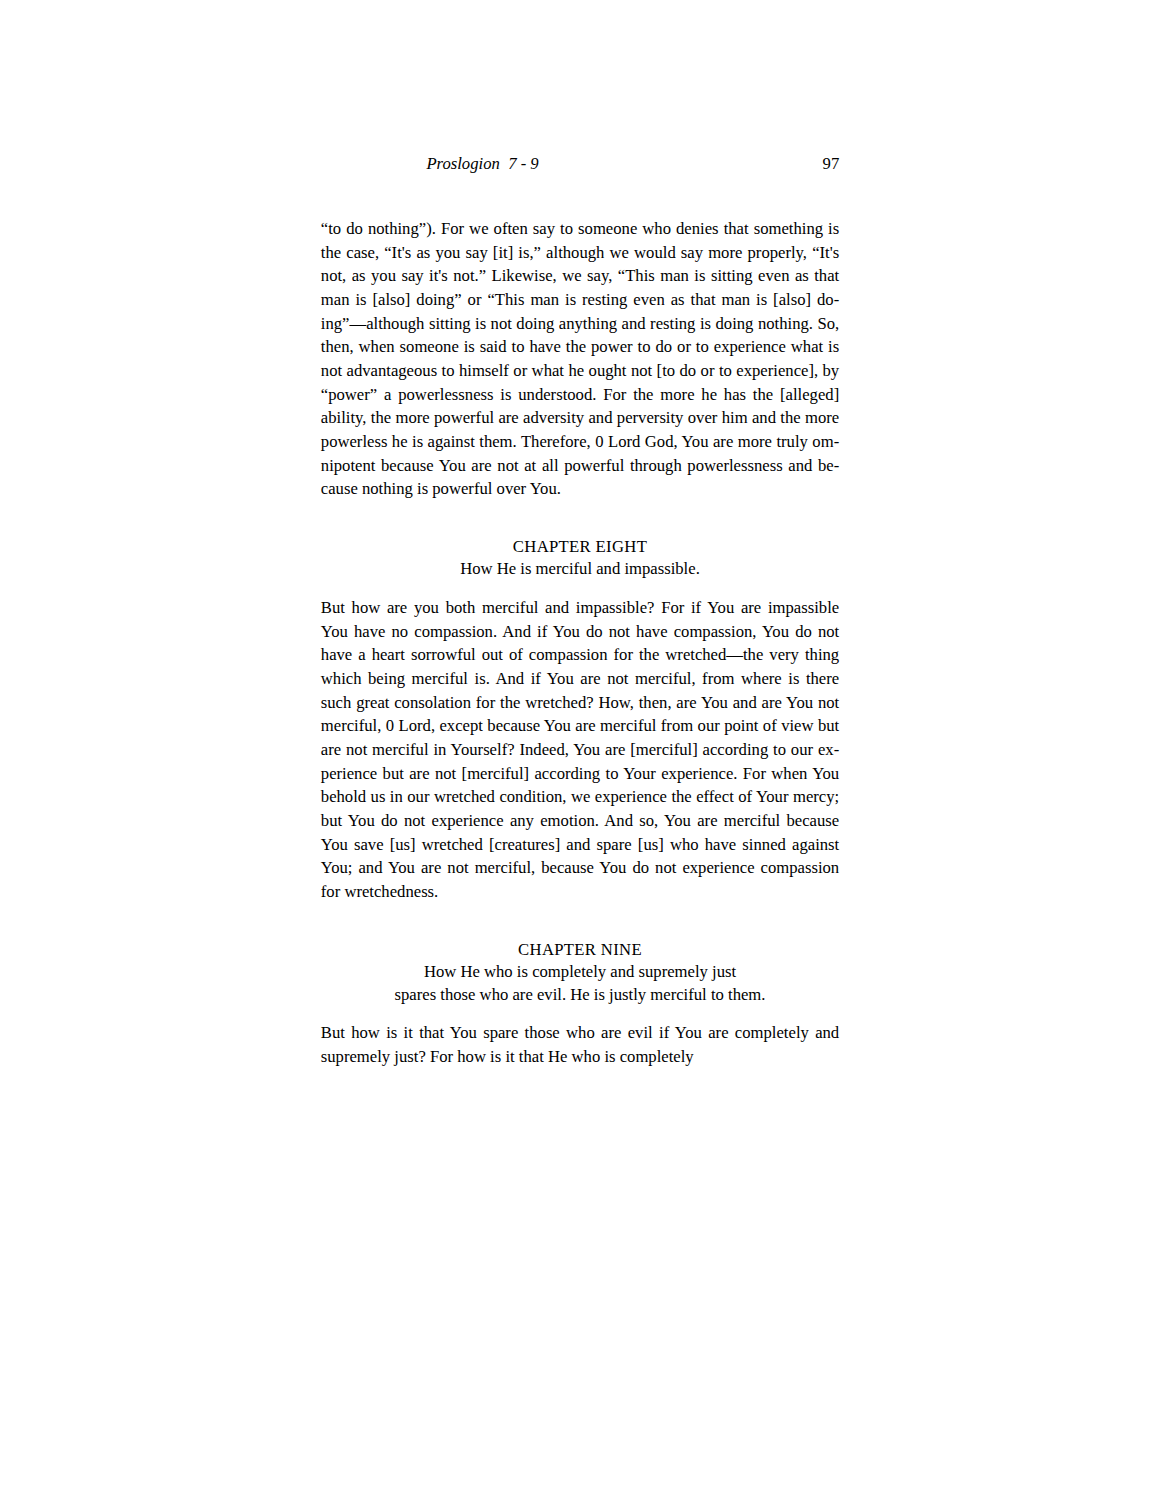Proslogion 7 - 9 97
“to do nothing”). For we often say to someone who denies that something is the case, “It's as you say [it] is,” although we would say more properly, “It's not, as you say it's not.” Likewise, we say, “This man is sitting even as that man is [also] doing” or “This man is resting even as that man is [also] doing”—although sitting is not doing anything and resting is doing nothing. So, then, when someone is said to have the power to do or to experience what is not advantageous to himself or what he ought not [to do or to experience], by “power” a powerlessness is understood. For the more he has the [alleged] ability, the more powerful are adversity and perversity over him and the more powerless he is against them. Therefore, 0 Lord God, You are more truly omnipotent because You are not at all powerful through powerlessness and because nothing is powerful over You.
CHAPTER EIGHT How He is merciful and impassible.
But how are you both merciful and impassible? For if You are impassible You have no compassion. And if You do not have compassion, You do not have a heart sorrowful out of compassion for the wretched—the very thing which being merciful is. And if You are not merciful, from where is there such great consolation for the wretched? How, then, are You and are You not merciful, 0 Lord, except because You are merciful from our point of view but are not merciful in Yourself? Indeed, You are [merciful] according to our experience but are not [merciful] according to Your experience. For when You behold us in our wretched condition, we experience the effect of Your mercy; but You do not experience any emotion. And so, You are merciful because You save [us] wretched [creatures] and spare [us] who have sinned against You; and You are not merciful, because You do not experience compassion for wretchedness.
CHAPTER NINE How He who is completely and supremely just spares those who are evil. He is justly merciful to them.
But how is it that You spare those who are evil if You are completely and supremely just? For how is it that He who is completely